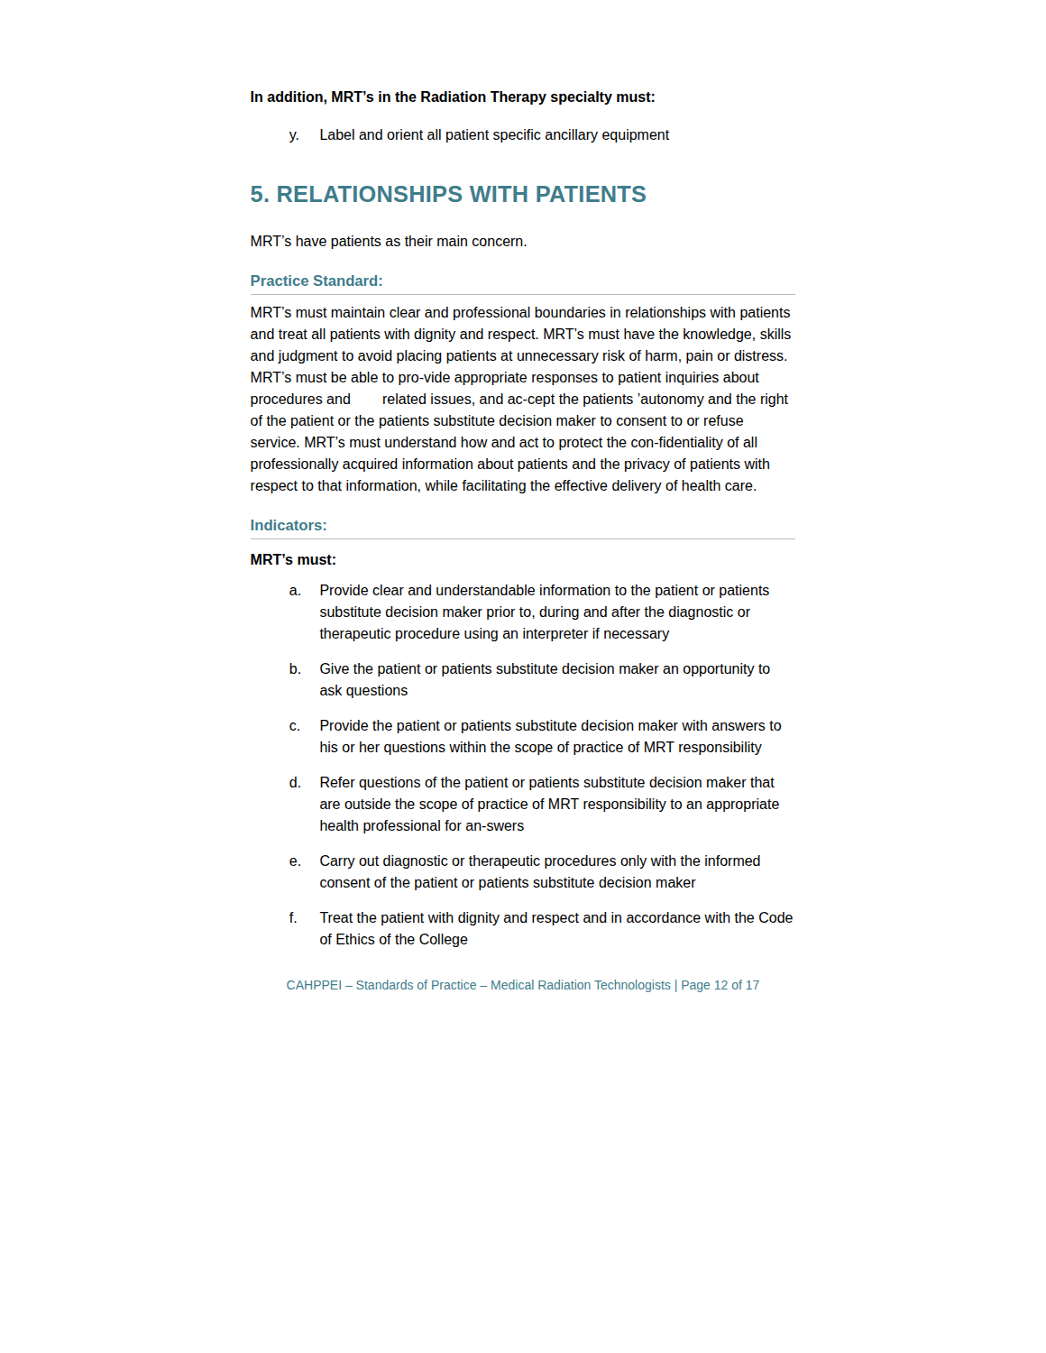In addition, MRT’s in the Radiation Therapy specialty must:
y. Label and orient all patient specific ancillary equipment
5. RELATIONSHIPS WITH PATIENTS
MRT’s have patients as their main concern.
Practice Standard:
MRT’s must maintain clear and professional boundaries in relationships with patients and treat all patients with dignity and respect. MRT’s must have the knowledge, skills and judgment to avoid placing patients at unnecessary risk of harm, pain or distress. MRT’s must be able to pro-vide appropriate responses to patient inquiries about procedures and related issues, and ac-cept the patients ’autonomy and the right of the patient or the patients substitute decision maker to consent to or refuse service. MRT’s must understand how and act to protect the con-fidentiality of all professionally acquired information about patients and the privacy of patients with respect to that information, while facilitating the effective delivery of health care.
Indicators:
MRT’s must:
a. Provide clear and understandable information to the patient or patients substitute decision maker prior to, during and after the diagnostic or therapeutic procedure using an interpreter if necessary
b. Give the patient or patients substitute decision maker an opportunity to ask questions
c. Provide the patient or patients substitute decision maker with answers to his or her questions within the scope of practice of MRT responsibility
d. Refer questions of the patient or patients substitute decision maker that are outside the scope of practice of MRT responsibility to an appropriate health professional for an-swers
e. Carry out diagnostic or therapeutic procedures only with the informed consent of the patient or patients substitute decision maker
f. Treat the patient with dignity and respect and in accordance with the Code of Ethics of the College
CAHPPEI – Standards of Practice – Medical Radiation Technologists | Page 12 of 17